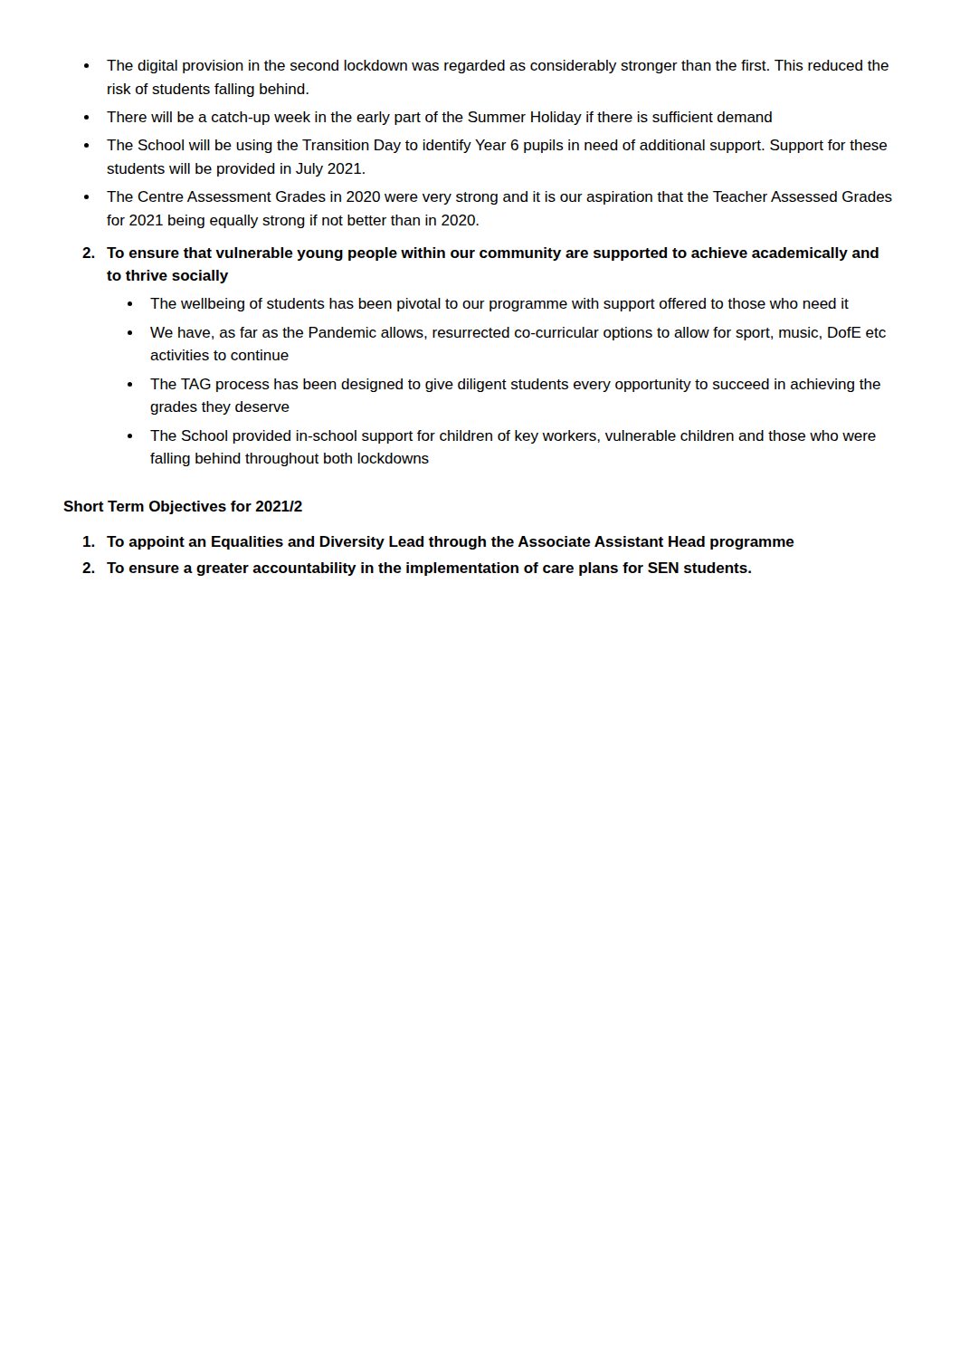The digital provision in the second lockdown was regarded as considerably stronger than the first. This reduced the risk of students falling behind.
There will be a catch-up week in the early part of the Summer Holiday if there is sufficient demand
The School will be using the Transition Day to identify Year 6 pupils in need of additional support. Support for these students will be provided in July 2021.
The Centre Assessment Grades in 2020 were very strong and it is our aspiration that the Teacher Assessed Grades for 2021 being equally strong if not better than in 2020.
To ensure that vulnerable young people within our community are supported to achieve academically and to thrive socially
The wellbeing of students has been pivotal to our programme with support offered to those who need it
We have, as far as the Pandemic allows, resurrected co-curricular options to allow for sport, music, DofE etc activities to continue
The TAG process has been designed to give diligent students every opportunity to succeed in achieving the grades they deserve
The School provided in-school support for children of key workers, vulnerable children and those who were falling behind throughout both lockdowns
Short Term Objectives for 2021/2
To appoint an Equalities and Diversity Lead through the Associate Assistant Head programme
To ensure a greater accountability in the implementation of care plans for SEN students.